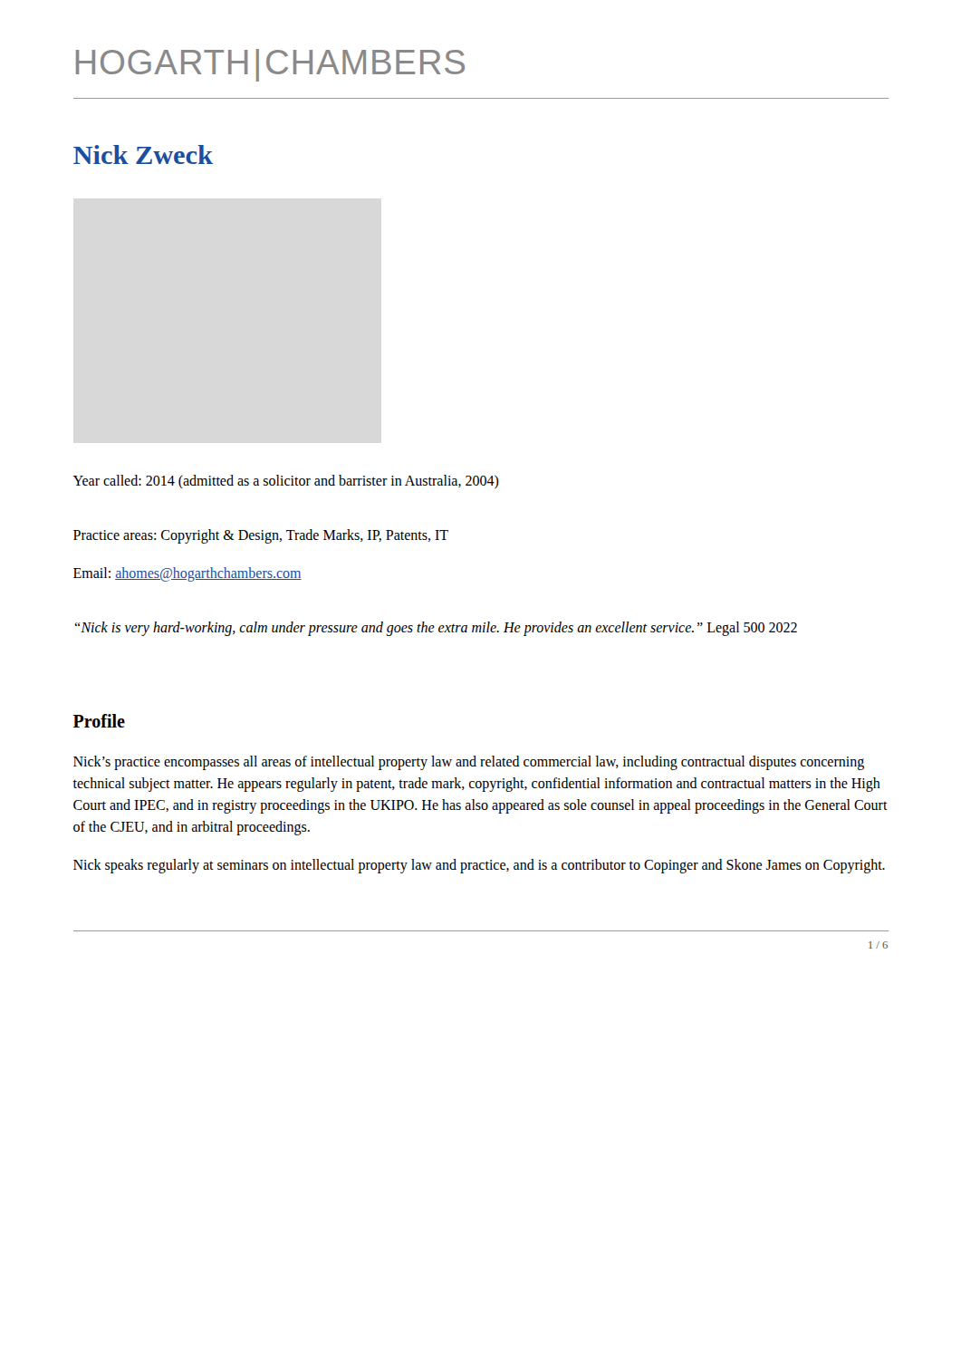HOGARTH|CHAMBERS
Nick Zweck
Year called: 2014 (admitted as a solicitor and barrister in Australia, 2004)
Practice areas: Copyright & Design, Trade Marks, IP, Patents, IT
Email: ahomes@hogarthchambers.com
“Nick is very hard-working, calm under pressure and goes the extra mile. He provides an excellent service.” Legal 500 2022
Profile
Nick’s practice encompasses all areas of intellectual property law and related commercial law, including contractual disputes concerning technical subject matter. He appears regularly in patent, trade mark, copyright, confidential information and contractual matters in the High Court and IPEC, and in registry proceedings in the UKIPO. He has also appeared as sole counsel in appeal proceedings in the General Court of the CJEU, and in arbitral proceedings.
Nick speaks regularly at seminars on intellectual property law and practice, and is a contributor to Copinger and Skone James on Copyright.
1 / 6